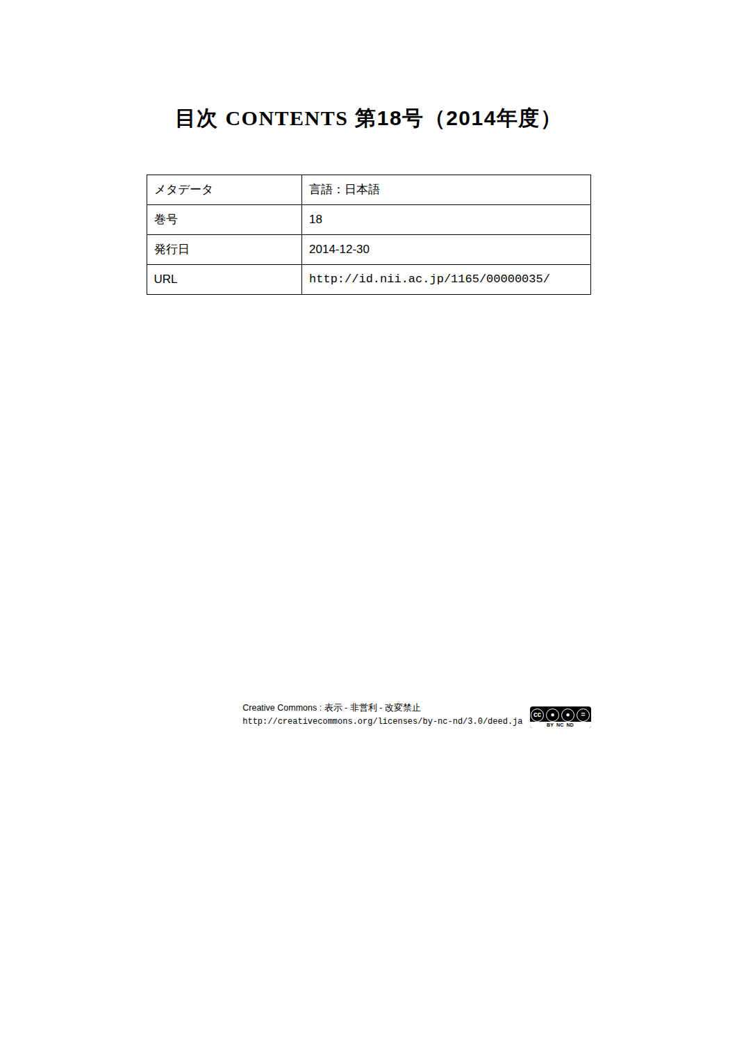目次 CONTENTS 第18号（2014年度）
| メタデータ | 言語：日本語 |
| 巻号 | 18 |
| 発行日 | 2014-12-30 |
| URL | http://id.nii.ac.jp/1165/00000035/ |
Creative Commons : 表示 - 非営利 - 改変禁止
http://creativecommons.org/licenses/by-nc-nd/3.0/deed.ja
cc●●=
BY NC ND